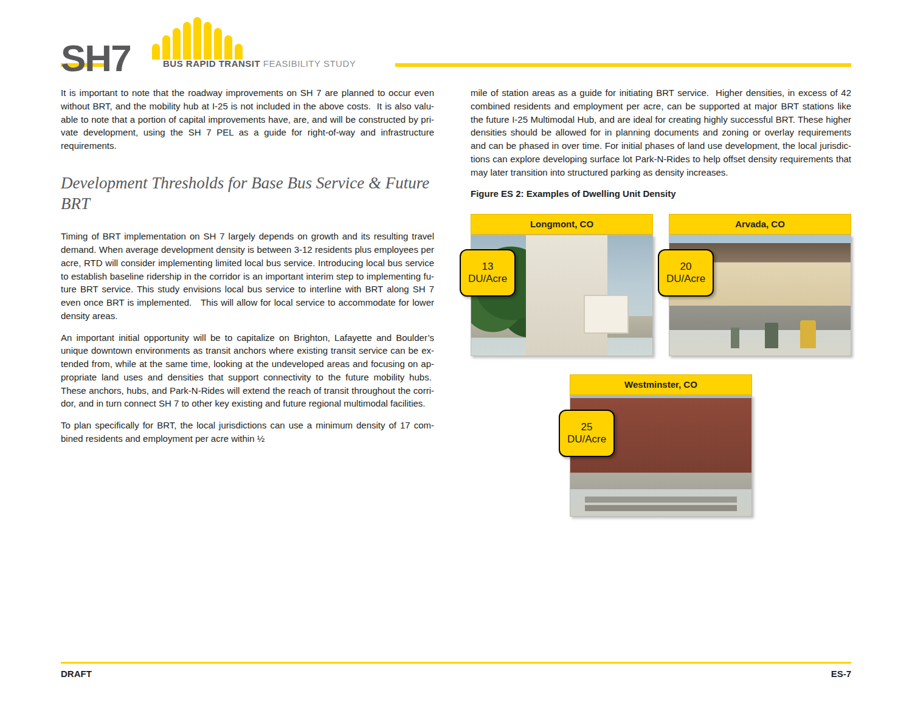SH7
BUS RAPID TRANSIT FEASIBILITY STUDY
It is important to note that the roadway improvements on SH 7 are planned to occur even without BRT, and the mobility hub at I-25 is not included in the above costs. It is also valuable to note that a portion of capital improvements have, are, and will be constructed by private development, using the SH 7 PEL as a guide for right-of-way and infrastructure requirements.
Development Thresholds for Base Bus Service & Future BRT
Timing of BRT implementation on SH 7 largely depends on growth and its resulting travel demand. When average development density is between 3-12 residents plus employees per acre, RTD will consider implementing limited local bus service. Introducing local bus service to establish baseline ridership in the corridor is an important interim step to implementing future BRT service. This study envisions local bus service to interline with BRT along SH 7 even once BRT is implemented. This will allow for local service to accommodate for lower density areas.
An important initial opportunity will be to capitalize on Brighton, Lafayette and Boulder’s unique downtown environments as transit anchors where existing transit service can be extended from, while at the same time, looking at the undeveloped areas and focusing on appropriate land uses and densities that support connectivity to the future mobility hubs. These anchors, hubs, and Park-N-Rides will extend the reach of transit throughout the corridor, and in turn connect SH 7 to other key existing and future regional multimodal facilities.
To plan specifically for BRT, the local jurisdictions can use a minimum density of 17 combined residents and employment per acre within ½
mile of station areas as a guide for initiating BRT service. Higher densities, in excess of 42 combined residents and employment per acre, can be supported at major BRT stations like the future I-25 Multimodal Hub, and are ideal for creating highly successful BRT. These higher densities should be allowed for in planning documents and zoning or overlay requirements and can be phased in over time. For initial phases of land use development, the local jurisdictions can explore developing surface lot Park-N-Rides to help offset density requirements that may later transition into structured parking as density increases.
Figure ES 2: Examples of Dwelling Unit Density
Longmont, CO
13
DU/Acre
Arvada, CO
20
DU/Acre
Westminster, CO
25
DU/Acre
DRAFT ES-7